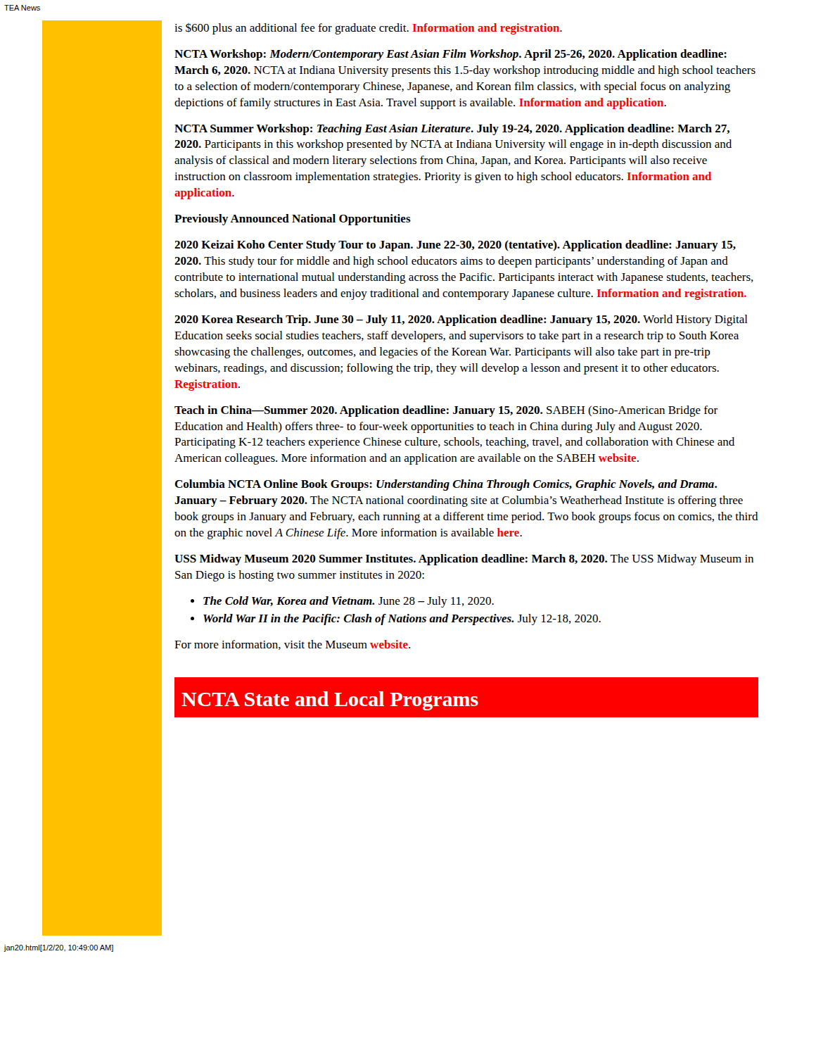TEA News
is $600 plus an additional fee for graduate credit. Information and registration.
NCTA Workshop: Modern/Contemporary East Asian Film Workshop. April 25-26, 2020. Application deadline: March 6, 2020. NCTA at Indiana University presents this 1.5-day workshop introducing middle and high school teachers to a selection of modern/contemporary Chinese, Japanese, and Korean film classics, with special focus on analyzing depictions of family structures in East Asia. Travel support is available. Information and application.
NCTA Summer Workshop: Teaching East Asian Literature. July 19-24, 2020. Application deadline: March 27, 2020. Participants in this workshop presented by NCTA at Indiana University will engage in in-depth discussion and analysis of classical and modern literary selections from China, Japan, and Korea. Participants will also receive instruction on classroom implementation strategies. Priority is given to high school educators. Information and application.
Previously Announced National Opportunities
2020 Keizai Koho Center Study Tour to Japan. June 22-30, 2020 (tentative). Application deadline: January 15, 2020. This study tour for middle and high school educators aims to deepen participants’ understanding of Japan and contribute to international mutual understanding across the Pacific. Participants interact with Japanese students, teachers, scholars, and business leaders and enjoy traditional and contemporary Japanese culture. Information and registration.
2020 Korea Research Trip. June 30 – July 11, 2020. Application deadline: January 15, 2020. World History Digital Education seeks social studies teachers, staff developers, and supervisors to take part in a research trip to South Korea showcasing the challenges, outcomes, and legacies of the Korean War. Participants will also take part in pre-trip webinars, readings, and discussion; following the trip, they will develop a lesson and present it to other educators. Registration.
Teach in China—Summer 2020. Application deadline: January 15, 2020. SABEH (Sino-American Bridge for Education and Health) offers three- to four-week opportunities to teach in China during July and August 2020. Participating K-12 teachers experience Chinese culture, schools, teaching, travel, and collaboration with Chinese and American colleagues. More information and an application are available on the SABEH website.
Columbia NCTA Online Book Groups: Understanding China Through Comics, Graphic Novels, and Drama. January – February 2020. The NCTA national coordinating site at Columbia’s Weatherhead Institute is offering three book groups in January and February, each running at a different time period. Two book groups focus on comics, the third on the graphic novel A Chinese Life. More information is available here.
USS Midway Museum 2020 Summer Institutes. Application deadline: March 8, 2020. The USS Midway Museum in San Diego is hosting two summer institutes in 2020:
The Cold War, Korea and Vietnam. June 28 – July 11, 2020.
World War II in the Pacific: Clash of Nations and Perspectives. July 12-18, 2020.
For more information, visit the Museum website.
NCTA State and Local Programs
jan20.html[1/2/20, 10:49:00 AM]